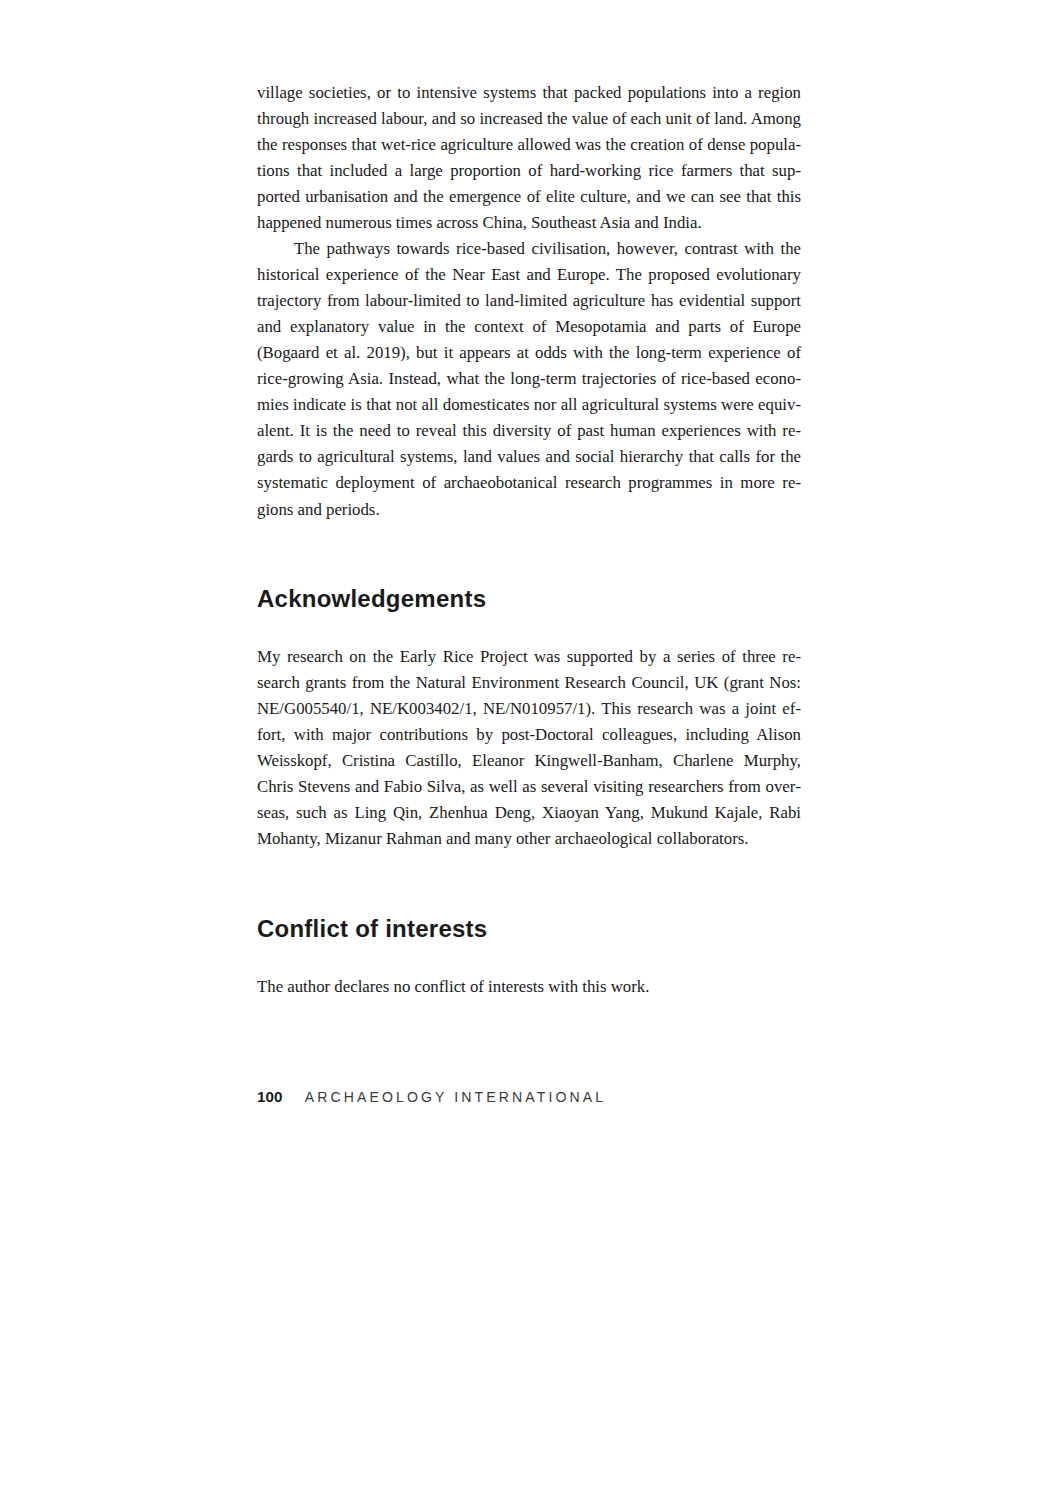village societies, or to intensive systems that packed populations into a region through increased labour, and so increased the value of each unit of land. Among the responses that wet-rice agriculture allowed was the creation of dense populations that included a large proportion of hard-working rice farmers that supported urbanisation and the emergence of elite culture, and we can see that this happened numerous times across China, Southeast Asia and India.
The pathways towards rice-based civilisation, however, contrast with the historical experience of the Near East and Europe. The proposed evolutionary trajectory from labour-limited to land-limited agriculture has evidential support and explanatory value in the context of Mesopotamia and parts of Europe (Bogaard et al. 2019), but it appears at odds with the long-term experience of rice-growing Asia. Instead, what the long-term trajectories of rice-based economies indicate is that not all domesticates nor all agricultural systems were equivalent. It is the need to reveal this diversity of past human experiences with regards to agricultural systems, land values and social hierarchy that calls for the systematic deployment of archaeobotanical research programmes in more regions and periods.
Acknowledgements
My research on the Early Rice Project was supported by a series of three research grants from the Natural Environment Research Council, UK (grant Nos: NE/G005540/1, NE/K003402/1, NE/N010957/1). This research was a joint effort, with major contributions by post-Doctoral colleagues, including Alison Weisskopf, Cristina Castillo, Eleanor Kingwell-Banham, Charlene Murphy, Chris Stevens and Fabio Silva, as well as several visiting researchers from overseas, such as Ling Qin, Zhenhua Deng, Xiaoyan Yang, Mukund Kajale, Rabi Mohanty, Mizanur Rahman and many other archaeological collaborators.
Conflict of interests
The author declares no conflict of interests with this work.
100 Archaeology International